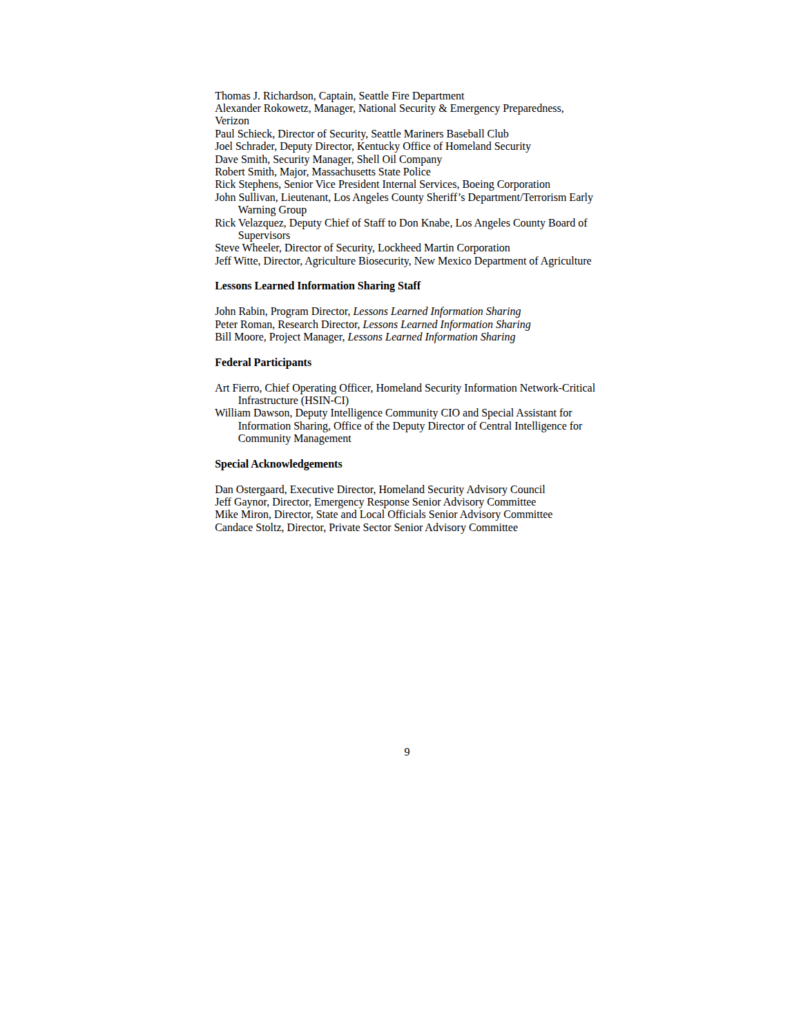Thomas J. Richardson, Captain, Seattle Fire Department
Alexander Rokowetz, Manager, National Security & Emergency Preparedness, Verizon
Paul Schieck, Director of Security, Seattle Mariners Baseball Club
Joel Schrader, Deputy Director, Kentucky Office of Homeland Security
Dave Smith, Security Manager, Shell Oil Company
Robert Smith, Major, Massachusetts State Police
Rick Stephens, Senior Vice President Internal Services, Boeing Corporation
John Sullivan, Lieutenant, Los Angeles County Sheriff’s Department/Terrorism EarlyWarning Group
Rick Velazquez, Deputy Chief of Staff to Don Knabe, Los Angeles County Board ofSupervisors
Steve Wheeler, Director of Security, Lockheed Martin Corporation
Jeff Witte, Director, Agriculture Biosecurity, New Mexico Department of Agriculture
Lessons Learned Information Sharing Staff
John Rabin, Program Director, Lessons Learned Information Sharing
Peter Roman, Research Director, Lessons Learned Information Sharing
Bill Moore, Project Manager, Lessons Learned Information Sharing
Federal Participants
Art Fierro, Chief Operating Officer, Homeland Security Information Network-CriticalInfrastructure (HSIN-CI)
William Dawson, Deputy Intelligence Community CIO and Special Assistant forInformation Sharing, Office of the Deputy Director of Central Intelligence for Community Management
Special Acknowledgements
Dan Ostergaard, Executive Director, Homeland Security Advisory Council
Jeff Gaynor, Director, Emergency Response Senior Advisory Committee
Mike Miron, Director, State and Local Officials Senior Advisory Committee
Candace Stoltz, Director, Private Sector Senior Advisory Committee
9